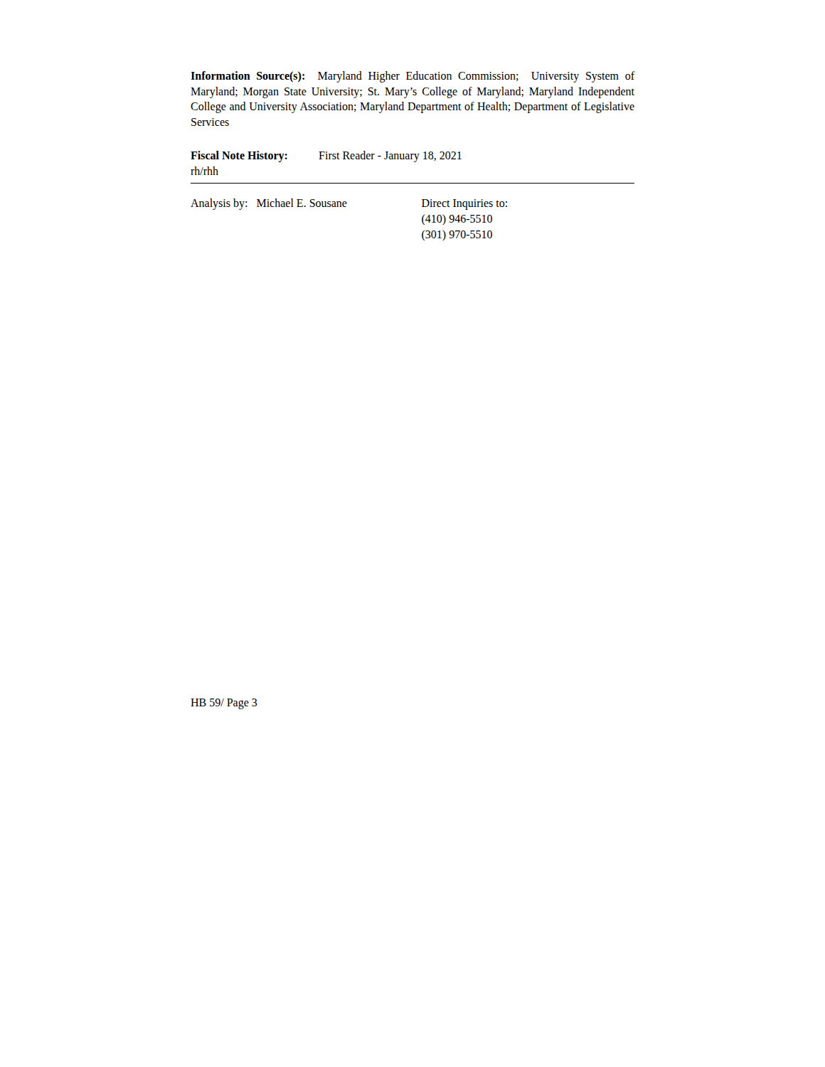Information Source(s): Maryland Higher Education Commission; University System of Maryland; Morgan State University; St. Mary’s College of Maryland; Maryland Independent College and University Association; Maryland Department of Health; Department of Legislative Services
| Fiscal Note History: | First Reader - January 18, 2021 |
rh/rhh
| Analysis by: Michael E. Sousane | Direct Inquiries to: (410) 946-5510 (301) 970-5510 |
HB 59/ Page 3